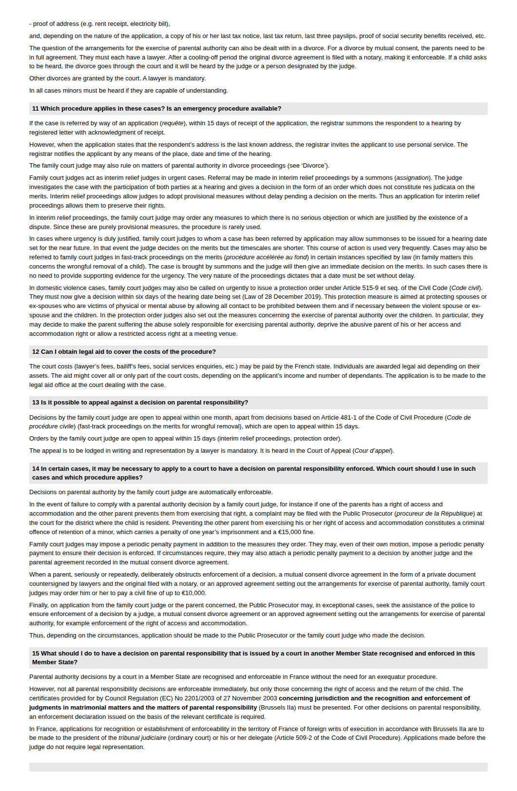- proof of address (e.g. rent receipt, electricity bill),
and, depending on the nature of the application, a copy of his or her last tax notice, last tax return, last three payslips, proof of social security benefits received, etc.
The question of the arrangements for the exercise of parental authority can also be dealt with in a divorce. For a divorce by mutual consent, the parents need to be in full agreement. They must each have a lawyer. After a cooling-off period the original divorce agreement is filed with a notary, making it enforceable. If a child asks to be heard, the divorce goes through the court and it will be heard by the judge or a person designated by the judge.
Other divorces are granted by the court. A lawyer is mandatory.
In all cases minors must be heard if they are capable of understanding.
11 Which procedure applies in these cases? Is an emergency procedure available?
If the case is referred by way of an application (requête), within 15 days of receipt of the application, the registrar summons the respondent to a hearing by registered letter with acknowledgment of receipt.
However, when the application states that the respondent’s address is the last known address, the registrar invites the applicant to use personal service. The registrar notifies the applicant by any means of the place, date and time of the hearing.
The family court judge may also rule on matters of parental authority in divorce proceedings (see ‘Divorce’).
Family court judges act as interim relief judges in urgent cases. Referral may be made in interim relief proceedings by a summons (assignation). The judge investigates the case with the participation of both parties at a hearing and gives a decision in the form of an order which does not constitute res judicata on the merits. Interim relief proceedings allow judges to adopt provisional measures without delay pending a decision on the merits. Thus an application for interim relief proceedings allows them to preserve their rights.
In interim relief proceedings, the family court judge may order any measures to which there is no serious objection or which are justified by the existence of a dispute. Since these are purely provisional measures, the procedure is rarely used.
In cases where urgency is duly justified, family court judges to whom a case has been referred by application may allow summonses to be issued for a hearing date set for the near future. In that event the judge decides on the merits but the timescales are shorter. This course of action is used very frequently. Cases may also be referred to family court judges in fast-track proceedings on the merits (procédure accélérée au fond) in certain instances specified by law (in family matters this concerns the wrongful removal of a child). The case is brought by summons and the judge will then give an immediate decision on the merits. In such cases there is no need to provide supporting evidence for the urgency. The very nature of the proceedings dictates that a date must be set without delay.
In domestic violence cases, family court judges may also be called on urgently to issue a protection order under Article 515-9 et seq. of the Civil Code (Code civil). They must now give a decision within six days of the hearing date being set (Law of 28 December 2019). This protection measure is aimed at protecting spouses or ex-spouses who are victims of physical or mental abuse by allowing all contact to be prohibited between them and if necessary between the violent spouse or ex-spouse and the children. In the protection order judges also set out the measures concerning the exercise of parental authority over the children. In particular, they may decide to make the parent suffering the abuse solely responsible for exercising parental authority, deprive the abusive parent of his or her access and accommodation right or allow a restricted access right at a meeting venue.
12 Can I obtain legal aid to cover the costs of the procedure?
The court costs (lawyer’s fees, bailiff’s fees, social services enquiries, etc.) may be paid by the French state. Individuals are awarded legal aid depending on their assets. The aid might cover all or only part of the court costs, depending on the applicant’s income and number of dependants. The application is to be made to the legal aid office at the court dealing with the case.
13 Is it possible to appeal against a decision on parental responsibility?
Decisions by the family court judge are open to appeal within one month, apart from decisions based on Article 481-1 of the Code of Civil Procedure (Code de procédure civile) (fast-track proceedings on the merits for wrongful removal), which are open to appeal within 15 days.
Orders by the family court judge are open to appeal within 15 days (interim relief proceedings, protection order).
The appeal is to be lodged in writing and representation by a lawyer is mandatory. It is heard in the Court of Appeal (Cour d’appel).
14 In certain cases, it may be necessary to apply to a court to have a decision on parental responsibility enforced. Which court should I use in such cases and which procedure applies?
Decisions on parental authority by the family court judge are automatically enforceable.
In the event of failure to comply with a parental authority decision by a family court judge, for instance if one of the parents has a right of access and accommodation and the other parent prevents them from exercising that right, a complaint may be filed with the Public Prosecutor (procureur de la République) at the court for the district where the child is resident. Preventing the other parent from exercising his or her right of access and accommodation constitutes a criminal offence of retention of a minor, which carries a penalty of one year’s imprisonment and a €15,000 fine.
Family court judges may impose a periodic penalty payment in addition to the measures they order. They may, even of their own motion, impose a periodic penalty payment to ensure their decision is enforced. If circumstances require, they may also attach a periodic penalty payment to a decision by another judge and the parental agreement recorded in the mutual consent divorce agreement.
When a parent, seriously or repeatedly, deliberately obstructs enforcement of a decision, a mutual consent divorce agreement in the form of a private document countersigned by lawyers and the original filed with a notary, or an approved agreement setting out the arrangements for exercise of parental authority, family court judges may order him or her to pay a civil fine of up to €10,000.
Finally, on application from the family court judge or the parent concerned, the Public Prosecutor may, in exceptional cases, seek the assistance of the police to ensure enforcement of a decision by a judge, a mutual consent divorce agreement or an approved agreement setting out the arrangements for exercise of parental authority, for example enforcement of the right of access and accommodation.
Thus, depending on the circumstances, application should be made to the Public Prosecutor or the family court judge who made the decision.
15 What should I do to have a decision on parental responsibility that is issued by a court in another Member State recognised and enforced in this Member State?
Parental authority decisions by a court in a Member State are recognised and enforceable in France without the need for an exequatur procedure.
However, not all parental responsibility decisions are enforceable immediately, but only those concerning the right of access and the return of the child. The certificates provided for by Council Regulation (EC) No 2201/2003 of 27 November 2003 concerning jurisdiction and the recognition and enforcement of judgments in matrimonial matters and the matters of parental responsibility (Brussels IIa) must be presented. For other decisions on parental responsibility, an enforcement declaration issued on the basis of the relevant certificate is required.
In France, applications for recognition or establishment of enforceability in the territory of France of foreign writs of execution in accordance with Brussels IIa are to be made to the president of the tribunal judiciaire (ordinary court) or his or her delegate (Article 509-2 of the Code of Civil Procedure). Applications made before the judge do not require legal representation.